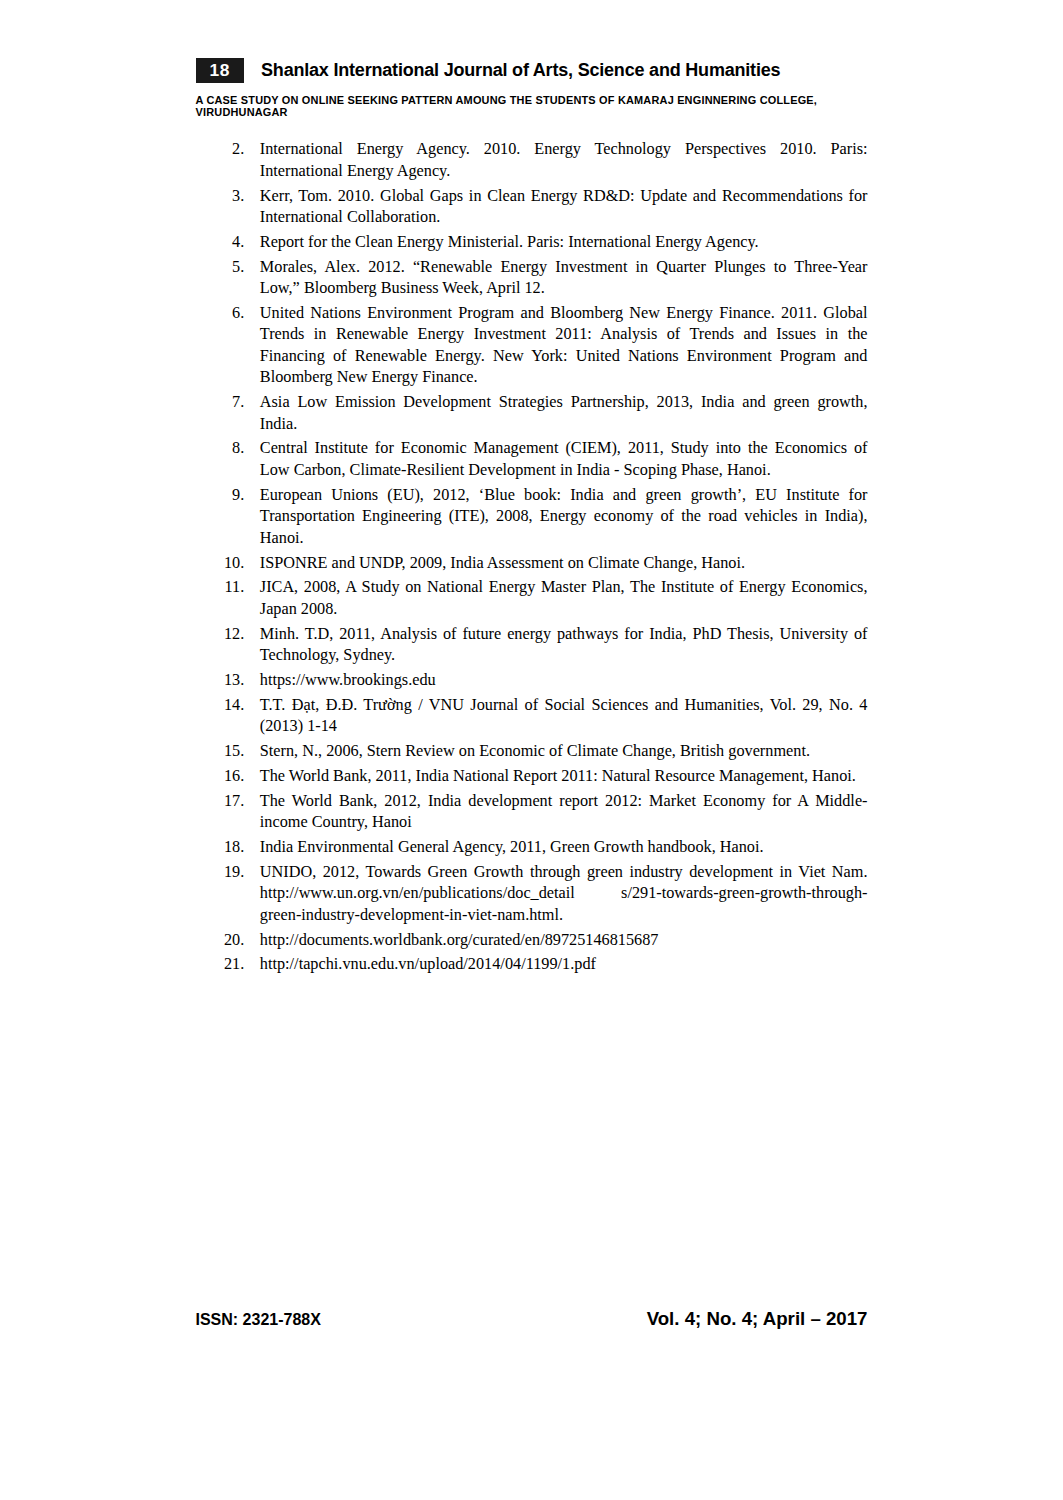18 Shanlax International Journal of Arts, Science and Humanities
A CASE STUDY ON ONLINE SEEKING PATTERN AMOUNG THE STUDENTS OF KAMARAJ ENGINNERING COLLEGE, VIRUDHUNAGAR
International Energy Agency. 2010. Energy Technology Perspectives 2010. Paris: International Energy Agency.
Kerr, Tom. 2010. Global Gaps in Clean Energy RD&D: Update and Recommendations for International Collaboration.
Report for the Clean Energy Ministerial. Paris: International Energy Agency.
Morales, Alex. 2012. “Renewable Energy Investment in Quarter Plunges to Three-Year Low,” Bloomberg Business Week, April 12.
United Nations Environment Program and Bloomberg New Energy Finance. 2011. Global Trends in Renewable Energy Investment 2011: Analysis of Trends and Issues in the Financing of Renewable Energy. New York: United Nations Environment Program and Bloomberg New Energy Finance.
Asia Low Emission Development Strategies Partnership, 2013, India and green growth, India.
Central Institute for Economic Management (CIEM), 2011, Study into the Economics of Low Carbon, Climate-Resilient Development in India - Scoping Phase, Hanoi.
European Unions (EU), 2012, ‘Blue book: India and green growth’, EU Institute for Transportation Engineering (ITE), 2008, Energy economy of the road vehicles in India), Hanoi.
ISPONRE and UNDP, 2009, India Assessment on Climate Change, Hanoi.
JICA, 2008, A Study on National Energy Master Plan, The Institute of Energy Economics, Japan 2008.
Minh. T.D, 2011, Analysis of future energy pathways for India, PhD Thesis, University of Technology, Sydney.
https://www.brookings.edu
T.T. Đạt, Đ.Đ. Trường / VNU Journal of Social Sciences and Humanities, Vol. 29, No. 4 (2013) 1-14
Stern, N., 2006, Stern Review on Economic of Climate Change, British government.
The World Bank, 2011, India National Report 2011: Natural Resource Management, Hanoi.
The World Bank, 2012, India development report 2012: Market Economy for A Middle-income Country, Hanoi
India Environmental General Agency, 2011, Green Growth handbook, Hanoi.
UNIDO, 2012, Towards Green Growth through green industry development in Viet Nam. http://www.un.org.vn/en/publications/doc_detail s/291-towards-green-growth-through-green-industry-development-in-viet-nam.html.
http://documents.worldbank.org/curated/en/89725146815687
http://tapchi.vnu.edu.vn/upload/2014/04/1199/1.pdf
ISSN: 2321-788X Vol. 4; No. 4; April – 2017